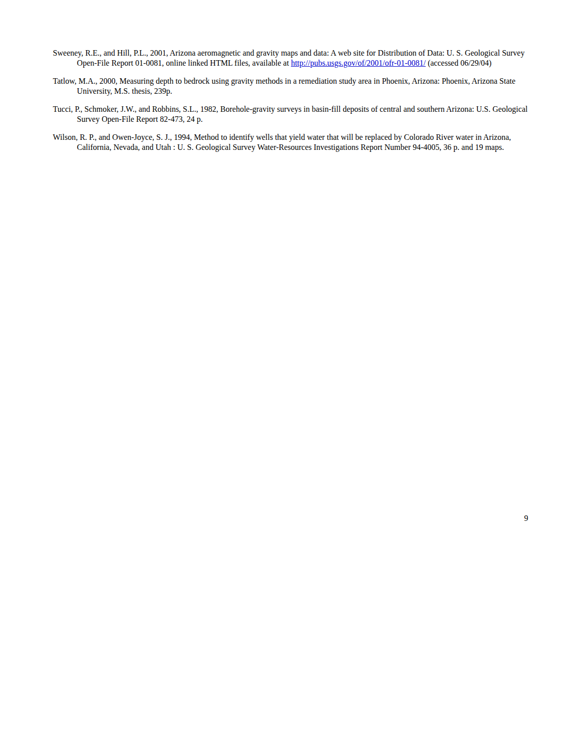Sweeney, R.E., and Hill, P.L., 2001, Arizona aeromagnetic and gravity maps and data: A web site for Distribution of Data: U. S. Geological Survey Open-File Report 01-0081, online linked HTML files, available at http://pubs.usgs.gov/of/2001/ofr-01-0081/ (accessed 06/29/04)
Tatlow, M.A., 2000, Measuring depth to bedrock using gravity methods in a remediation study area in Phoenix, Arizona: Phoenix, Arizona State University, M.S. thesis, 239p.
Tucci, P., Schmoker, J.W., and Robbins, S.L., 1982, Borehole-gravity surveys in basin-fill deposits of central and southern Arizona: U.S. Geological Survey Open-File Report 82-473, 24 p.
Wilson, R. P., and Owen-Joyce, S. J., 1994, Method to identify wells that yield water that will be replaced by Colorado River water in Arizona, California, Nevada, and Utah : U. S. Geological Survey Water-Resources Investigations Report Number 94-4005, 36 p. and 19 maps.
9